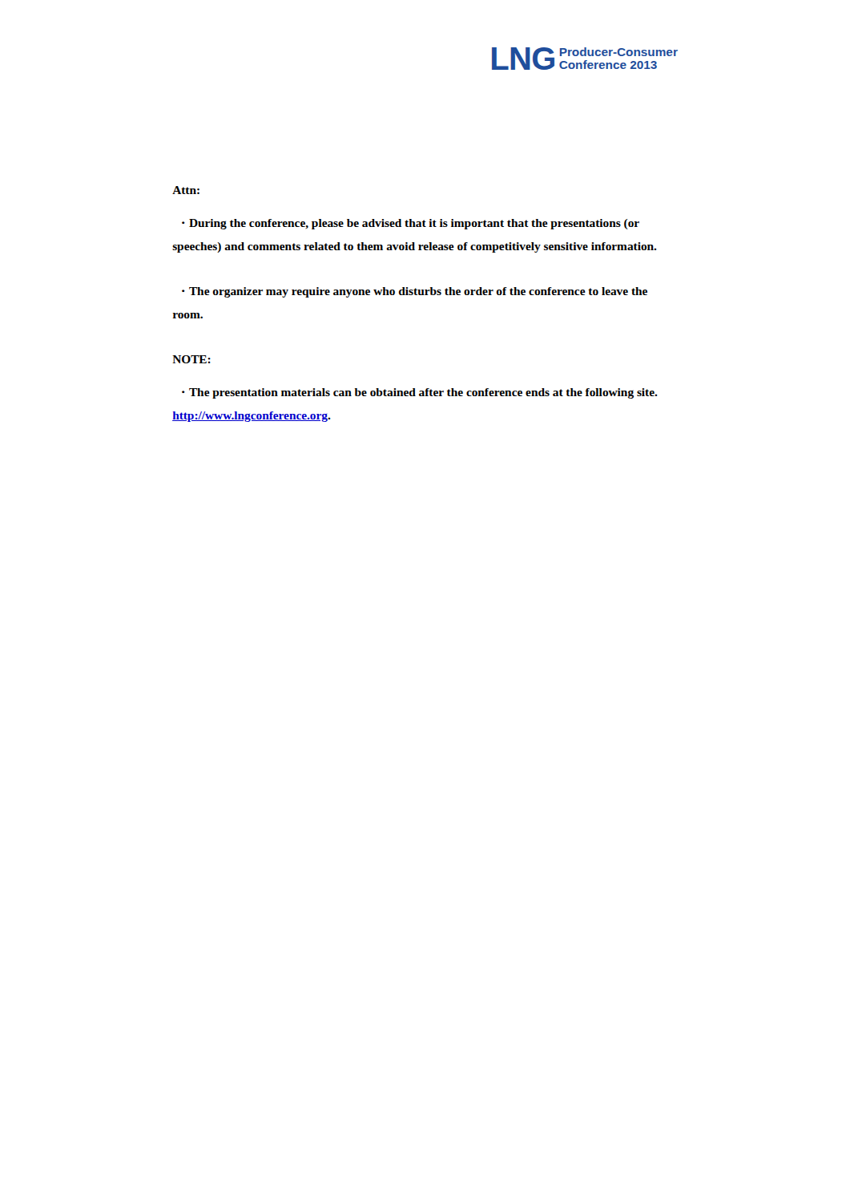LNG Producer-Consumer Conference 2013
Attn:
・During the conference, please be advised that it is important that the presentations (or speeches) and comments related to them avoid release of competitively sensitive information.
・The organizer may require anyone who disturbs the order of the conference to leave the room.
NOTE:
・The presentation materials can be obtained after the conference ends at the following site. http://www.lngconference.org.